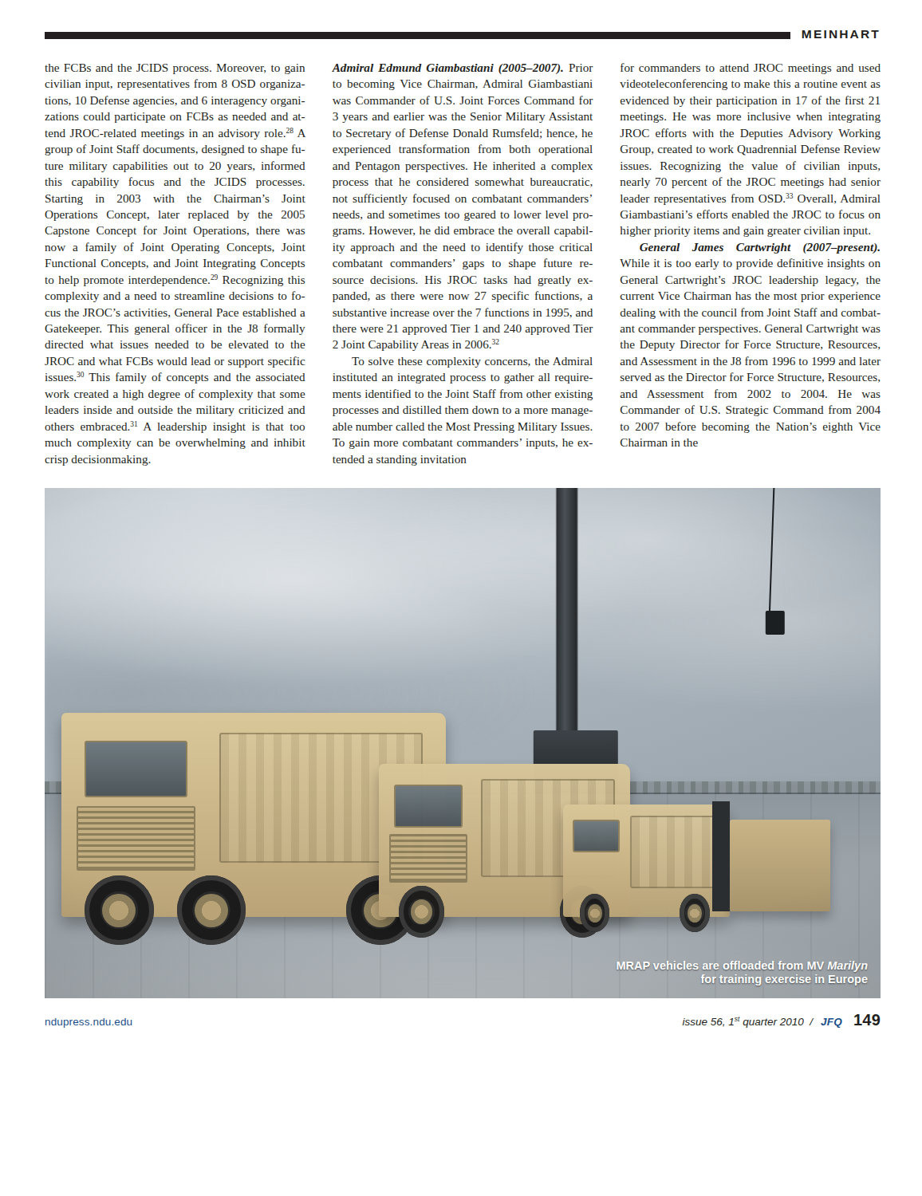Meinhart
the FCBs and the JCIDS process. Moreover, to gain civilian input, representatives from 8 OSD organizations, 10 Defense agencies, and 6 interagency organizations could participate on FCBs as needed and attend JROC-related meetings in an advisory role.28 A group of Joint Staff documents, designed to shape future military capabilities out to 20 years, informed this capability focus and the JCIDS processes. Starting in 2003 with the Chairman’s Joint Operations Concept, later replaced by the 2005 Capstone Concept for Joint Operations, there was now a family of Joint Operating Concepts, Joint Functional Concepts, and Joint Integrating Concepts to help promote interdependence.29 Recognizing this complexity and a need to streamline decisions to focus the JROC’s activities, General Pace established a Gatekeeper. This general officer in the J8 formally directed what issues needed to be elevated to the JROC and what FCBs would lead or support specific issues.30 This family of concepts and the associated work created a high degree of complexity that some leaders inside and outside the military criticized and others embraced.31 A leadership insight is that too much complexity can be overwhelming and inhibit crisp decisionmaking.
Admiral Edmund Giambastiani (2005–2007). Prior to becoming Vice Chairman, Admiral Giambastiani was Commander of U.S. Joint Forces Command for 3 years and earlier was the Senior Military Assistant to Secretary of Defense Donald Rumsfeld; hence, he experienced transformation from both operational and Pentagon perspectives. He inherited a complex process that he considered somewhat bureaucratic, not sufficiently focused on combatant commanders’ needs, and sometimes too geared to lower level programs. However, he did embrace the overall capability approach and the need to identify those critical combatant commanders’ gaps to shape future resource decisions. His JROC tasks had greatly expanded, as there were now 27 specific functions, a substantive increase over the 7 functions in 1995, and there were 21 approved Tier 1 and 240 approved Tier 2 Joint Capability Areas in 2006.32
To solve these complexity concerns, the Admiral instituted an integrated process to gather all requirements identified to the Joint Staff from other existing processes and distilled them down to a more manageable number called the Most Pressing Military Issues. To gain more combatant commanders’ inputs, he extended a standing invitation
for commanders to attend JROC meetings and used videoteleconferencing to make this a routine event as evidenced by their participation in 17 of the first 21 meetings. He was more inclusive when integrating JROC efforts with the Deputies Advisory Working Group, created to work Quadrennial Defense Review issues. Recognizing the value of civilian inputs, nearly 70 percent of the JROC meetings had senior leader representatives from OSD.33 Overall, Admiral Giambastiani’s efforts enabled the JROC to focus on higher priority items and gain greater civilian input.
General James Cartwright (2007–present). While it is too early to provide definitive insights on General Cartwright’s JROC leadership legacy, the current Vice Chairman has the most prior experience dealing with the council from Joint Staff and combatant commander perspectives. General Cartwright was the Deputy Director for Force Structure, Resources, and Assessment in the J8 from 1996 to 1999 and later served as the Director for Force Structure, Resources, and Assessment from 2002 to 2004. He was Commander of U.S. Strategic Command from 2004 to 2007 before becoming the Nation’s eighth Vice Chairman in the
U.S. Army (Pierre–Etienne Courtejoie)
MRAP vehicles are offloaded from MV Marilyn
for training exercise in Europe
ndupress.ndu.edu
issue 56, 1st quarter 2010 / JFQ 149